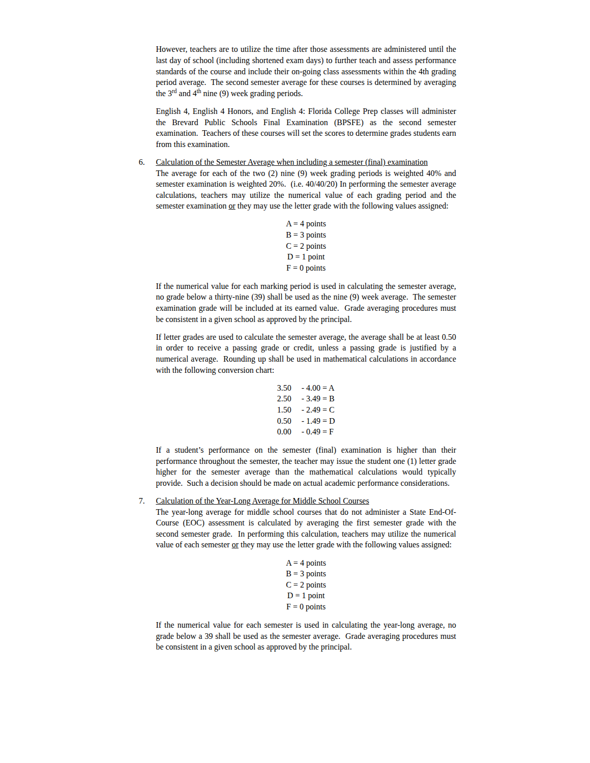However, teachers are to utilize the time after those assessments are administered until the last day of school (including shortened exam days) to further teach and assess performance standards of the course and include their on-going class assessments within the 4th grading period average. The second semester average for these courses is determined by averaging the 3rd and 4th nine (9) week grading periods.
English 4, English 4 Honors, and English 4: Florida College Prep classes will administer the Brevard Public Schools Final Examination (BPSFE) as the second semester examination. Teachers of these courses will set the scores to determine grades students earn from this examination.
6. Calculation of the Semester Average when including a semester (final) examination
The average for each of the two (2) nine (9) week grading periods is weighted 40% and semester examination is weighted 20%. (i.e. 40/40/20) In performing the semester average calculations, teachers may utilize the numerical value of each grading period and the semester examination or they may use the letter grade with the following values assigned:
A = 4 points
B = 3 points
C = 2 points
D = 1 point
F = 0 points
If the numerical value for each marking period is used in calculating the semester average, no grade below a thirty-nine (39) shall be used as the nine (9) week average. The semester examination grade will be included at its earned value. Grade averaging procedures must be consistent in a given school as approved by the principal.
If letter grades are used to calculate the semester average, the average shall be at least 0.50 in order to receive a passing grade or credit, unless a passing grade is justified by a numerical average. Rounding up shall be used in mathematical calculations in accordance with the following conversion chart:
| 3.50 | - 4.00 = A |
| 2.50 | - 3.49 = B |
| 1.50 | - 2.49 = C |
| 0.50 | - 1.49 = D |
| 0.00 | - 0.49 = F |
If a student’s performance on the semester (final) examination is higher than their performance throughout the semester, the teacher may issue the student one (1) letter grade higher for the semester average than the mathematical calculations would typically provide. Such a decision should be made on actual academic performance considerations.
7. Calculation of the Year-Long Average for Middle School Courses
The year-long average for middle school courses that do not administer a State End-Of-Course (EOC) assessment is calculated by averaging the first semester grade with the second semester grade. In performing this calculation, teachers may utilize the numerical value of each semester or they may use the letter grade with the following values assigned:
A = 4 points
B = 3 points
C = 2 points
D = 1 point
F = 0 points
If the numerical value for each semester is used in calculating the year-long average, no grade below a 39 shall be used as the semester average. Grade averaging procedures must be consistent in a given school as approved by the principal.